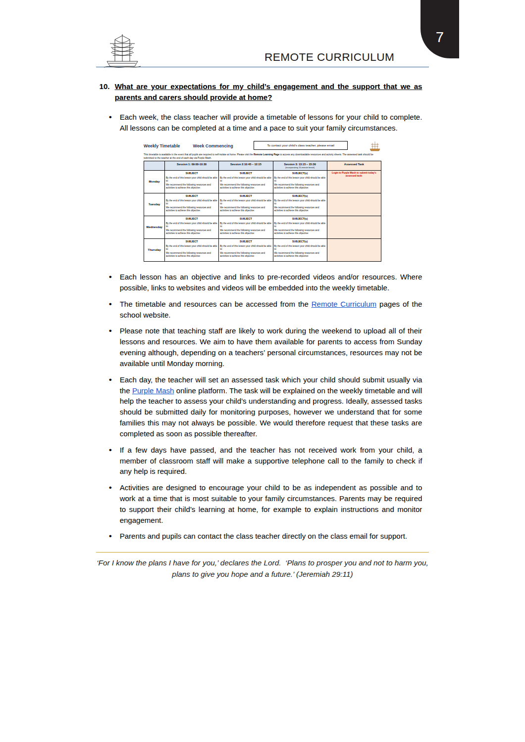REMOTE CURRICULUM
7
What are your expectations for my child’s engagement and the support that we as parents and carers should provide at home?
Each week, the class teacher will provide a timetable of lessons for your child to complete. All lessons can be completed at a time and a pace to suit your family circumstances.
Weekly Timetable Week Commencing
To contact your child’s class teacher, please email
This timetable is available in the event that all pupils are required to self-isolate at home. Please visit the Remote Learning Page to access any downloadable resources and activity sheets. The assessed task should be submitted to the teacher at the end of each day via Purple Mash.
| | Session 1: 09:00-10:30 | Session 2:10:45 – 12:15 | Session 3: 13:15 – 15:30 (incorporating 15-minute break) | Assessed Task |
| --- | --- | --- | --- | --- |
| Monday | SUBJECT By the end of this lesson your child should be able to: We recommend the following resources and activities to achieve this objective: | SUBJECT By the end of this lesson your child should be able to: We recommend the following resources and activities to achieve this objective: | SUBJECT(s) By the end of this lesson your child should be able to: We recommend the following resources and activities to achieve this objective: | Login to Purple Mash to submit today’s assessed task: |
| Tuesday | SUBJECT By the end of this lesson your child should be able to: We recommend the following resources and activities to achieve this objective: | SUBJECT By the end of this lesson your child should be able to: We recommend the following resources and activities to achieve this objective: | SUBJECT(s) By the end of this lesson your child should be able to: We recommend the following resources and activities to achieve this objective: | |
| Wednesday | SUBJECT By the end of this lesson your child should be able to: We recommend the following resources and activities to achieve this objective: | SUBJECT By the end of this lesson your child should be able to: We recommend the following resources and activities to achieve this objective: | SUBJECT(s) By the end of this lesson your child should be able to: We recommend the following resources and activities to achieve this objective: | |
| Thursday | SUBJECT By the end of this lesson your child should be able to: We recommend the following resources and activities to achieve this objective: | SUBJECT By the end of this lesson your child should be able to: We recommend the following resources and activities to achieve this objective: | SUBJECT(s) By the end of this lesson your child should be able to: We recommend the following resources and activities to achieve this objective: | |
Each lesson has an objective and links to pre-recorded videos and/or resources. Where possible, links to websites and videos will be embedded into the weekly timetable.
The timetable and resources can be accessed from the Remote Curriculum pages of the school website.
Please note that teaching staff are likely to work during the weekend to upload all of their lessons and resources. We aim to have them available for parents to access from Sunday evening although, depending on a teachers’ personal circumstances, resources may not be available until Monday morning.
Each day, the teacher will set an assessed task which your child should submit usually via the Purple Mash online platform. The task will be explained on the weekly timetable and will help the teacher to assess your child’s understanding and progress. Ideally, assessed tasks should be submitted daily for monitoring purposes, however we understand that for some families this may not always be possible. We would therefore request that these tasks are completed as soon as possible thereafter.
If a few days have passed, and the teacher has not received work from your child, a member of classroom staff will make a supportive telephone call to the family to check if any help is required.
Activities are designed to encourage your child to be as independent as possible and to work at a time that is most suitable to your family circumstances. Parents may be required to support their child’s learning at home, for example to explain instructions and monitor engagement.
Parents and pupils can contact the class teacher directly on the class email for support.
‘For I know the plans I have for you,’ declares the Lord. ‘Plans to prosper you and not to harm you, plans to give you hope and a future.’ (Jeremiah 29:11)